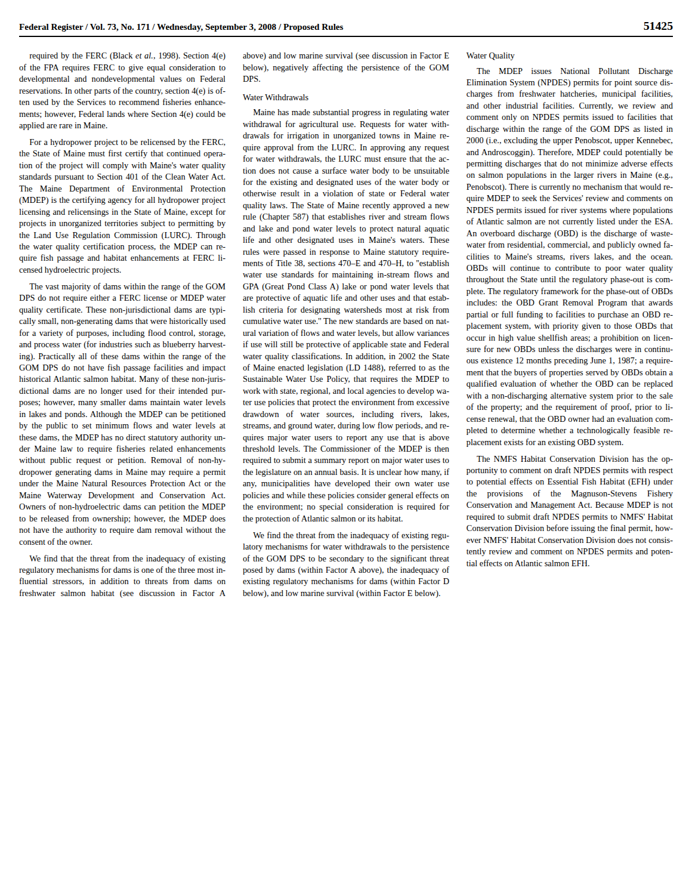Federal Register / Vol. 73, No. 171 / Wednesday, September 3, 2008 / Proposed Rules 51425
required by the FERC (Black et al., 1998). Section 4(e) of the FPA requires FERC to give equal consideration to developmental and nondevelopmental values on Federal reservations. In other parts of the country, section 4(e) is often used by the Services to recommend fisheries enhancements; however, Federal lands where Section 4(e) could be applied are rare in Maine.
For a hydropower project to be relicensed by the FERC, the State of Maine must first certify that continued operation of the project will comply with Maine's water quality standards pursuant to Section 401 of the Clean Water Act. The Maine Department of Environmental Protection (MDEP) is the certifying agency for all hydropower project licensing and relicensings in the State of Maine, except for projects in unorganized territories subject to permitting by the Land Use Regulation Commission (LURC). Through the water quality certification process, the MDEP can require fish passage and habitat enhancements at FERC licensed hydroelectric projects.
The vast majority of dams within the range of the GOM DPS do not require either a FERC license or MDEP water quality certificate. These non-jurisdictional dams are typically small, non-generating dams that were historically used for a variety of purposes, including flood control, storage, and process water (for industries such as blueberry harvesting). Practically all of these dams within the range of the GOM DPS do not have fish passage facilities and impact historical Atlantic salmon habitat. Many of these non-jurisdictional dams are no longer used for their intended purposes; however, many smaller dams maintain water levels in lakes and ponds. Although the MDEP can be petitioned by the public to set minimum flows and water levels at these dams, the MDEP has no direct statutory authority under Maine law to require fisheries related enhancements without public request or petition. Removal of non-hydropower generating dams in Maine may require a permit under the Maine Natural Resources Protection Act or the Maine Waterway Development and Conservation Act. Owners of non-hydroelectric dams can petition the MDEP to be released from ownership; however, the MDEP does not have the authority to require dam removal without the consent of the owner.
We find that the threat from the inadequacy of existing regulatory mechanisms for dams is one of the three most influential stressors, in addition to threats from dams on freshwater salmon habitat (see discussion in Factor A above) and low marine survival (see discussion in Factor E below), negatively affecting the persistence of the GOM DPS.
Water Withdrawals
Maine has made substantial progress in regulating water withdrawal for agricultural use. Requests for water withdrawals for irrigation in unorganized towns in Maine require approval from the LURC. In approving any request for water withdrawals, the LURC must ensure that the action does not cause a surface water body to be unsuitable for the existing and designated uses of the water body or otherwise result in a violation of state or Federal water quality laws. The State of Maine recently approved a new rule (Chapter 587) that establishes river and stream flows and lake and pond water levels to protect natural aquatic life and other designated uses in Maine's waters. These rules were passed in response to Maine statutory requirements of Title 38, sections 470–E and 470–H, to ''establish water use standards for maintaining in-stream flows and GPA (Great Pond Class A) lake or pond water levels that are protective of aquatic life and other uses and that establish criteria for designating watersheds most at risk from cumulative water use.'' The new standards are based on natural variation of flows and water levels, but allow variances if use will still be protective of applicable state and Federal water quality classifications. In addition, in 2002 the State of Maine enacted legislation (LD 1488), referred to as the Sustainable Water Use Policy, that requires the MDEP to work with state, regional, and local agencies to develop water use policies that protect the environment from excessive drawdown of water sources, including rivers, lakes, streams, and ground water, during low flow periods, and requires major water users to report any use that is above threshold levels. The Commissioner of the MDEP is then required to submit a summary report on major water uses to the legislature on an annual basis. It is unclear how many, if any, municipalities have developed their own water use policies and while these policies consider general effects on the environment; no special consideration is required for the protection of Atlantic salmon or its habitat.
We find the threat from the inadequacy of existing regulatory mechanisms for water withdrawals to the persistence of the GOM DPS to be secondary to the significant threat posed by dams (within Factor A above), the inadequacy of existing regulatory mechanisms for dams (within Factor D below), and low marine survival (within Factor E below).
Water Quality
The MDEP issues National Pollutant Discharge Elimination System (NPDES) permits for point source discharges from freshwater hatcheries, municipal facilities, and other industrial facilities. Currently, we review and comment only on NPDES permits issued to facilities that discharge within the range of the GOM DPS as listed in 2000 (i.e., excluding the upper Penobscot, upper Kennebec, and Androscoggin). Therefore, MDEP could potentially be permitting discharges that do not minimize adverse effects on salmon populations in the larger rivers in Maine (e.g., Penobscot). There is currently no mechanism that would require MDEP to seek the Services' review and comments on NPDES permits issued for river systems where populations of Atlantic salmon are not currently listed under the ESA. An overboard discharge (OBD) is the discharge of wastewater from residential, commercial, and publicly owned facilities to Maine's streams, rivers lakes, and the ocean. OBDs will continue to contribute to poor water quality throughout the State until the regulatory phase-out is complete. The regulatory framework for the phase-out of OBDs includes: the OBD Grant Removal Program that awards partial or full funding to facilities to purchase an OBD replacement system, with priority given to those OBDs that occur in high value shellfish areas; a prohibition on licensure for new OBDs unless the discharges were in continuous existence 12 months preceding June 1, 1987; a requirement that the buyers of properties served by OBDs obtain a qualified evaluation of whether the OBD can be replaced with a non-discharging alternative system prior to the sale of the property; and the requirement of proof, prior to license renewal, that the OBD owner had an evaluation completed to determine whether a technologically feasible replacement exists for an existing OBD system.
The NMFS Habitat Conservation Division has the opportunity to comment on draft NPDES permits with respect to potential effects on Essential Fish Habitat (EFH) under the provisions of the Magnuson-Stevens Fishery Conservation and Management Act. Because MDEP is not required to submit draft NPDES permits to NMFS' Habitat Conservation Division before issuing the final permit, however NMFS' Habitat Conservation Division does not consistently review and comment on NPDES permits and potential effects on Atlantic salmon EFH.